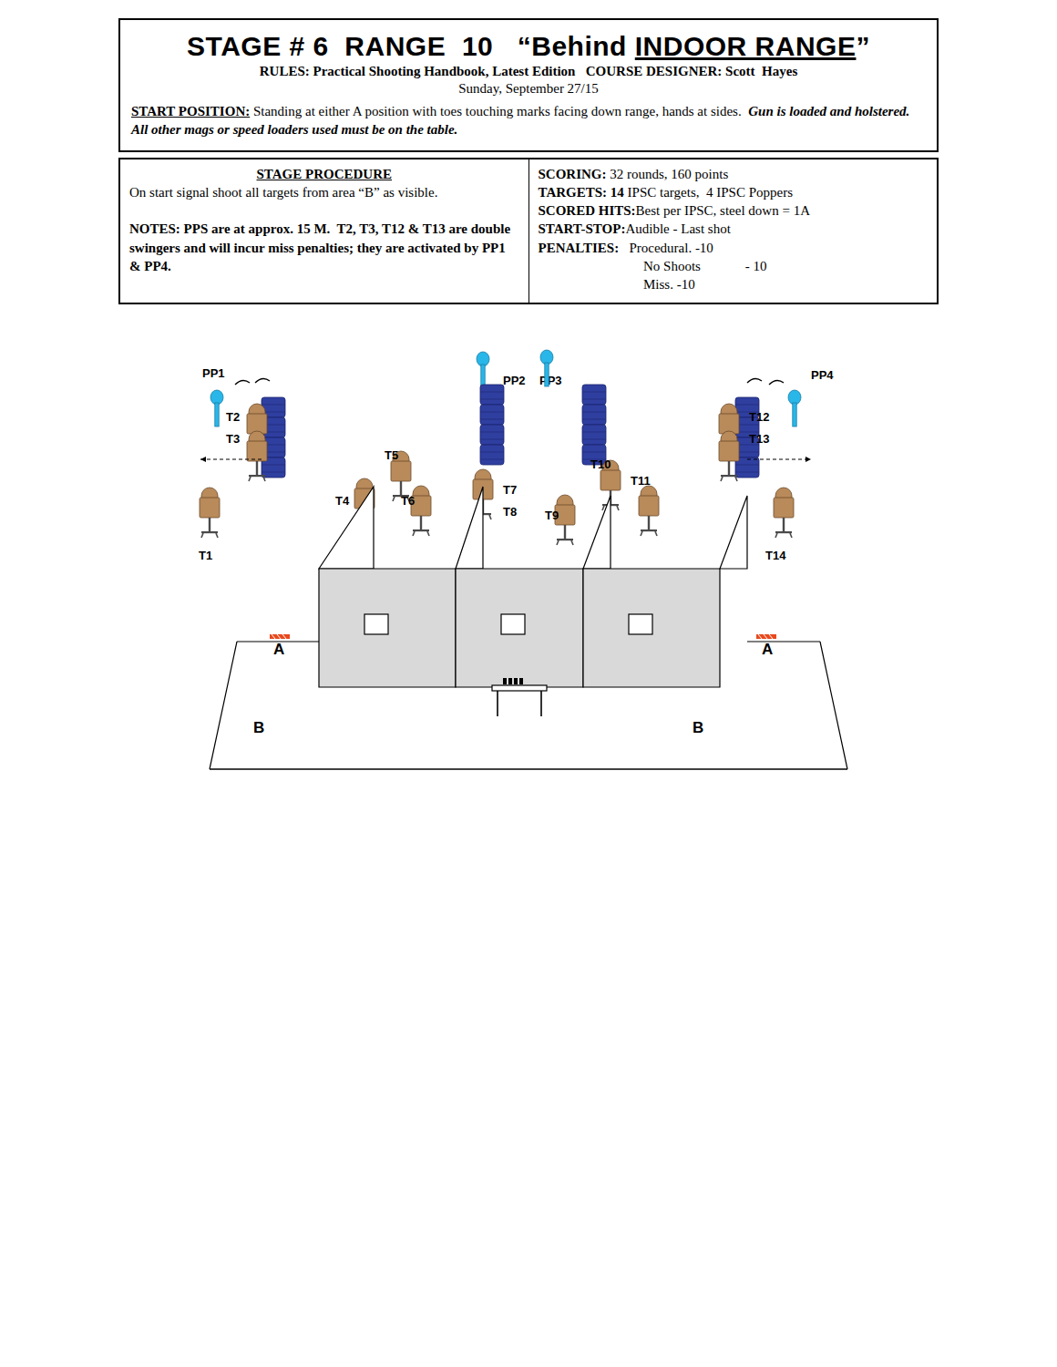STAGE # 6 RANGE 10 “Behind INDOOR RANGE”
RULES: Practical Shooting Handbook, Latest Edition COURSE DESIGNER: Scott Hayes
Sunday, September 27/15
START POSITION: Standing at either A position with toes touching marks facing down range, hands at sides. Gun is loaded and holstered. All other mags or speed loaders used must be on the table.
| STAGE PROCEDURE On start signal shoot all targets from area “B” as visible. NOTES: PPS are at approx. 15 M. T2, T3, T12 & T13 are double swingers and will incur miss penalties; they are activated by PP1 & PP4. | SCORING: 32 rounds, 160 points TARGETS: 14 IPSC targets, 4 IPSC Poppers SCORED HITS: Best per IPSC, steel down = 1A START-STOP: Audible - Last shot PENALTIES: Procedural. -10 No Shoots - 10 Miss. -10 |
PP1 PP2 PP3 PP4 T2 T3 T1 T4 T5 T6 T7 T8 T9 T10 T11 T12 T13 T14 A A B B